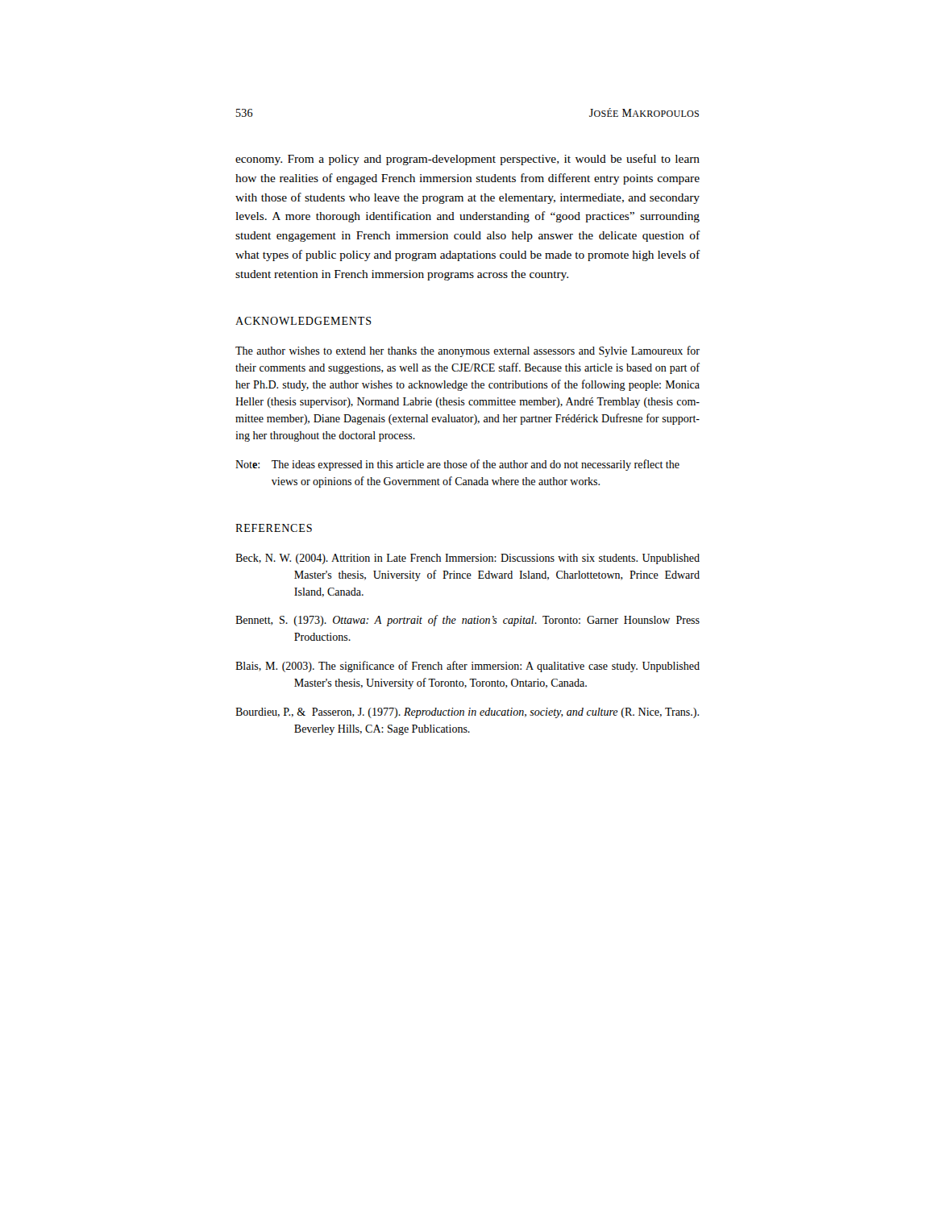536 JOSÉE MAKROPOULOS
economy. From a policy and program-development perspective, it would be useful to learn how the realities of engaged French immersion students from different entry points compare with those of students who leave the program at the elementary, intermediate, and secondary levels. A more thorough identification and understanding of “good practices” surrounding student engagement in French immersion could also help answer the delicate question of what types of public policy and program adaptations could be made to promote high levels of student retention in French immersion programs across the country.
ACKNOWLEDGEMENTS
The author wishes to extend her thanks the anonymous external assessors and Sylvie Lamoureux for their comments and suggestions, as well as the CJE/RCE staff. Because this article is based on part of her Ph.D. study, the author wishes to acknowledge the contributions of the following people: Monica Heller (thesis supervisor), Normand Labrie (thesis committee member), André Tremblay (thesis committee member), Diane Dagenais (external evaluator), and her partner Frédérick Dufresne for supporting her throughout the doctoral process.
Note:
The ideas expressed in this article are those of the author and do not necessarily reflect the views or opinions of the Government of Canada where the author works.
REFERENCES
Beck, N. W. (2004). Attrition in Late French Immersion: Discussions with six students. Unpublished Master's thesis, University of Prince Edward Island, Charlottetown, Prince Edward Island, Canada.
Bennett, S. (1973). Ottawa: A portrait of the nation’s capital. Toronto: Garner Hounslow Press Productions.
Blais, M. (2003). The significance of French after immersion: A qualitative case study. Unpublished Master's thesis, University of Toronto, Toronto, Ontario, Canada.
Bourdieu, P., & Passeron, J. (1977). Reproduction in education, society, and culture (R. Nice, Trans.). Beverley Hills, CA: Sage Publications.